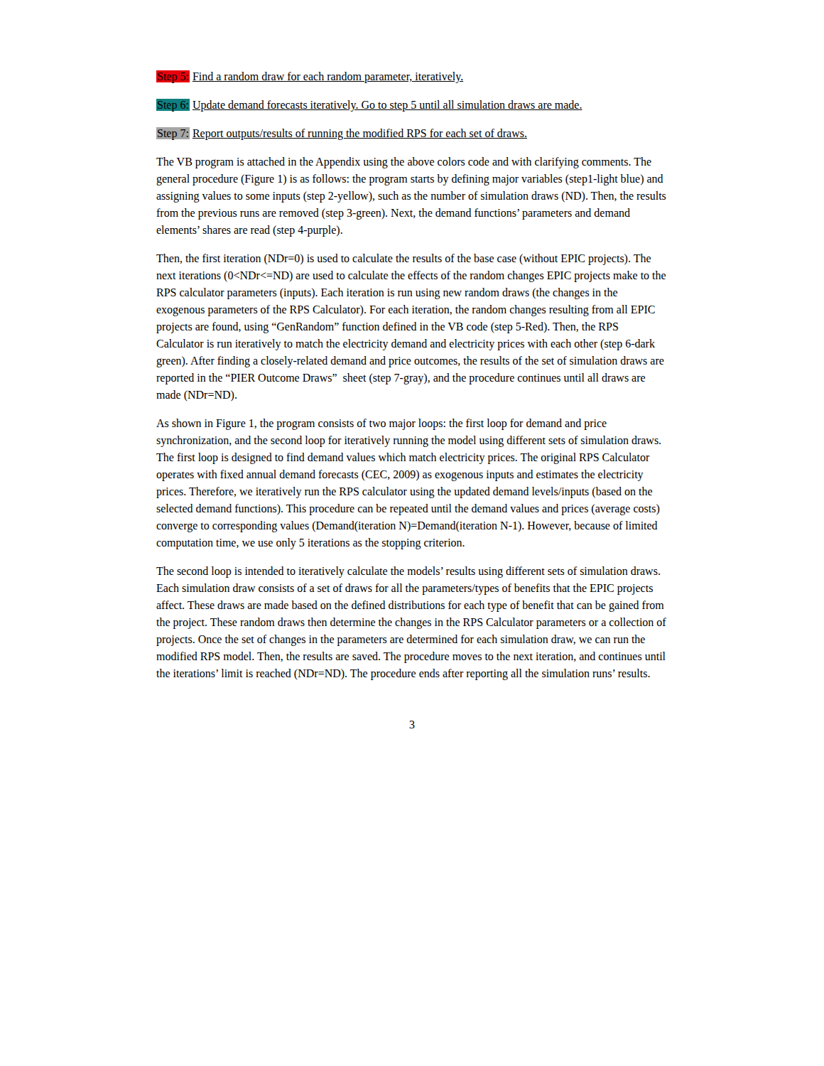Step 5: Find a random draw for each random parameter, iteratively.
Step 6: Update demand forecasts iteratively. Go to step 5 until all simulation draws are made.
Step 7: Report outputs/results of running the modified RPS for each set of draws.
The VB program is attached in the Appendix using the above colors code and with clarifying comments. The general procedure (Figure 1) is as follows: the program starts by defining major variables (step1-light blue) and assigning values to some inputs (step 2-yellow), such as the number of simulation draws (ND). Then, the results from the previous runs are removed (step 3-green). Next, the demand functions’ parameters and demand elements’ shares are read (step 4-purple).
Then, the first iteration (NDr=0) is used to calculate the results of the base case (without EPIC projects). The next iterations (0<NDr<=ND) are used to calculate the effects of the random changes EPIC projects make to the RPS calculator parameters (inputs). Each iteration is run using new random draws (the changes in the exogenous parameters of the RPS Calculator). For each iteration, the random changes resulting from all EPIC projects are found, using “GenRandom” function defined in the VB code (step 5-Red). Then, the RPS Calculator is run iteratively to match the electricity demand and electricity prices with each other (step 6-dark green). After finding a closely-related demand and price outcomes, the results of the set of simulation draws are reported in the “PIER Outcome Draws” sheet (step 7-gray), and the procedure continues until all draws are made (NDr=ND).
As shown in Figure 1, the program consists of two major loops: the first loop for demand and price synchronization, and the second loop for iteratively running the model using different sets of simulation draws. The first loop is designed to find demand values which match electricity prices. The original RPS Calculator operates with fixed annual demand forecasts (CEC, 2009) as exogenous inputs and estimates the electricity prices. Therefore, we iteratively run the RPS calculator using the updated demand levels/inputs (based on the selected demand functions). This procedure can be repeated until the demand values and prices (average costs) converge to corresponding values (Demand(iteration N)=Demand(iteration N-1). However, because of limited computation time, we use only 5 iterations as the stopping criterion.
The second loop is intended to iteratively calculate the models’ results using different sets of simulation draws. Each simulation draw consists of a set of draws for all the parameters/types of benefits that the EPIC projects affect. These draws are made based on the defined distributions for each type of benefit that can be gained from the project. These random draws then determine the changes in the RPS Calculator parameters or a collection of projects. Once the set of changes in the parameters are determined for each simulation draw, we can run the modified RPS model. Then, the results are saved. The procedure moves to the next iteration, and continues until the iterations’ limit is reached (NDr=ND). The procedure ends after reporting all the simulation runs’ results.
3